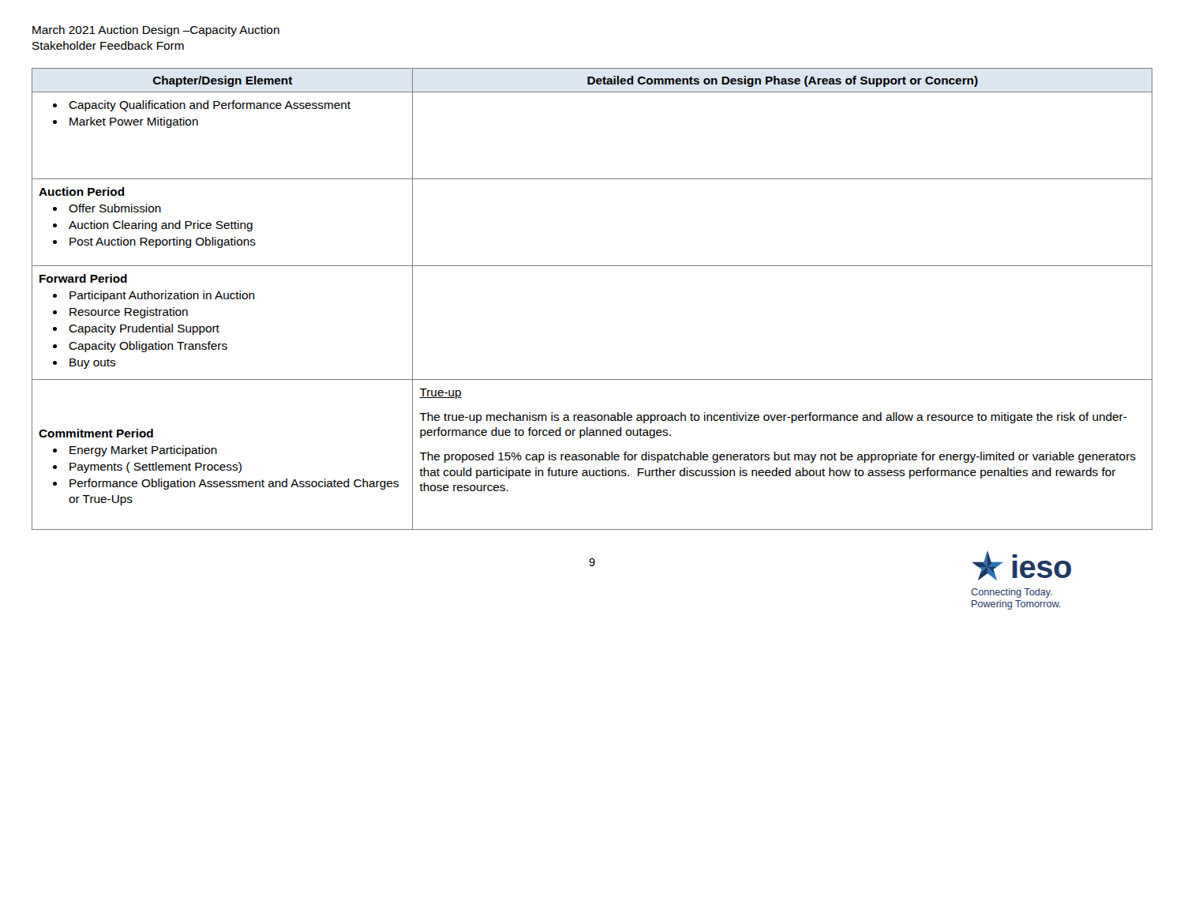March 2021 Auction Design –Capacity Auction
Stakeholder Feedback Form
| Chapter/Design Element | Detailed Comments on Design Phase (Areas of Support or Concern) |
| --- | --- |
| Capacity Qualification and Performance Assessment Market Power Mitigation | |
| Auction Period Offer Submission Auction Clearing and Price Setting Post Auction Reporting Obligations | |
| Forward Period Participant Authorization in Auction Resource Registration Capacity Prudential Support Capacity Obligation Transfers Buy outs | |
| Commitment Period Energy Market Participation Payments ( Settlement Process) Performance Obligation Assessment and Associated Charges or True-Ups | True-up The true-up mechanism is a reasonable approach to incentivize over-performance and allow a resource to mitigate the risk of under-performance due to forced or planned outages. The proposed 15% cap is reasonable for dispatchable generators but may not be appropriate for energy-limited or variable generators that could participate in future auctions. Further discussion is needed about how to assess performance penalties and rewards for those resources. |
9
ieso
Connecting Today.
Powering Tomorrow.